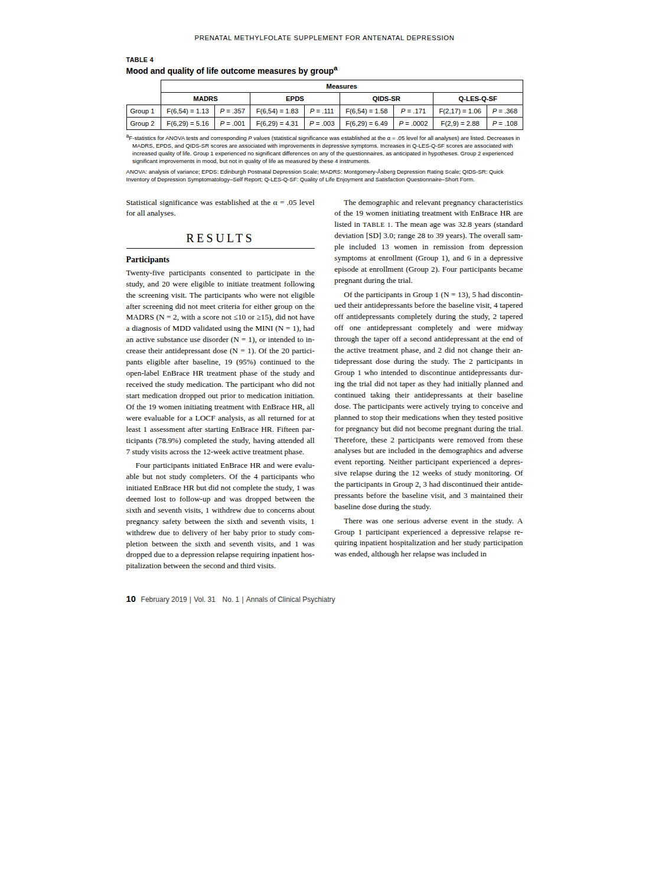Prenatal Methylfolate Supplement for Antenatal Depression
TABLE 4
Mood and quality of life outcome measures by groupa
| | Measures |
| --- | --- |
| | MADRS | EPDS | QIDS-SR | Q-LES-Q-SF |
| Group 1 | F(6,54) = 1.13 | P = .357 | F(6,54) = 1.83 | P = .111 | F(6,54) = 1.58 | P = .171 | F(2,17) = 1.06 | P = .368 |
| Group 2 | F(6,29) = 5.16 | P = .001 | F(6,29) = 4.31 | P = .003 | F(6,29) = 6.49 | P = .0002 | F(2,9) = 2.88 | P = .108 |
aF-statistics for ANOVA tests and corresponding P values (statistical significance was established at the α = .05 level for all analyses) are listed. Decreases in MADRS, EPDS, and QIDS-SR scores are associated with improvements in depressive symptoms. Increases in Q-LES-Q-SF scores are associated with increased quality of life. Group 1 experienced no significant differences on any of the questionnaires, as anticipated in hypotheses. Group 2 experienced significant improvements in mood, but not in quality of life as measured by these 4 instruments.
ANOVA: analysis of variance; EPDS: Edinburgh Postnatal Depression Scale; MADRS: Montgomery-Åsberg Depression Rating Scale; QIDS-SR: Quick Inventory of Depression Symptomatology–Self Report; Q-LES-Q-SF: Quality of Life Enjoyment and Satisfaction Questionnaire–Short Form.
Statistical significance was established at the α = .05 level for all analyses.
RESULTS
Participants
Twenty-five participants consented to participate in the study, and 20 were eligible to initiate treatment following the screening visit. The participants who were not eligible after screening did not meet criteria for either group on the MADRS (N = 2, with a score not ≤10 or ≥15), did not have a diagnosis of MDD validated using the MINI (N = 1), had an active substance use disorder (N = 1), or intended to increase their antidepressant dose (N = 1). Of the 20 participants eligible after baseline, 19 (95%) continued to the open-label EnBrace HR treatment phase of the study and received the study medication. The participant who did not start medication dropped out prior to medication initiation. Of the 19 women initiating treatment with EnBrace HR, all were evaluable for a LOCF analysis, as all returned for at least 1 assessment after starting EnBrace HR. Fifteen participants (78.9%) completed the study, having attended all 7 study visits across the 12-week active treatment phase.
Four participants initiated EnBrace HR and were evaluable but not study completers. Of the 4 participants who initiated EnBrace HR but did not complete the study, 1 was deemed lost to follow-up and was dropped between the sixth and seventh visits, 1 withdrew due to concerns about pregnancy safety between the sixth and seventh visits, 1 withdrew due to delivery of her baby prior to study completion between the sixth and seventh visits, and 1 was dropped due to a depression relapse requiring inpatient hospitalization between the second and third visits.
The demographic and relevant pregnancy characteristics of the 19 women initiating treatment with EnBrace HR are listed in TABLE 1. The mean age was 32.8 years (standard deviation [SD] 3.0; range 28 to 39 years). The overall sample included 13 women in remission from depression symptoms at enrollment (Group 1), and 6 in a depressive episode at enrollment (Group 2). Four participants became pregnant during the trial.
Of the participants in Group 1 (N = 13), 5 had discontinued their antidepressants before the baseline visit, 4 tapered off antidepressants completely during the study, 2 tapered off one antidepressant completely and were midway through the taper off a second antidepressant at the end of the active treatment phase, and 2 did not change their antidepressant dose during the study. The 2 participants in Group 1 who intended to discontinue antidepressants during the trial did not taper as they had initially planned and continued taking their antidepressants at their baseline dose. The participants were actively trying to conceive and planned to stop their medications when they tested positive for pregnancy but did not become pregnant during the trial. Therefore, these 2 participants were removed from these analyses but are included in the demographics and adverse event reporting. Neither participant experienced a depressive relapse during the 12 weeks of study monitoring. Of the participants in Group 2, 3 had discontinued their antidepressants before the baseline visit, and 3 maintained their baseline dose during the study.
There was one serious adverse event in the study. A Group 1 participant experienced a depressive relapse requiring inpatient hospitalization and her study participation was ended, although her relapse was included in
10 February 2019|Vol. 31 No. 1|Annals of Clinical Psychiatry